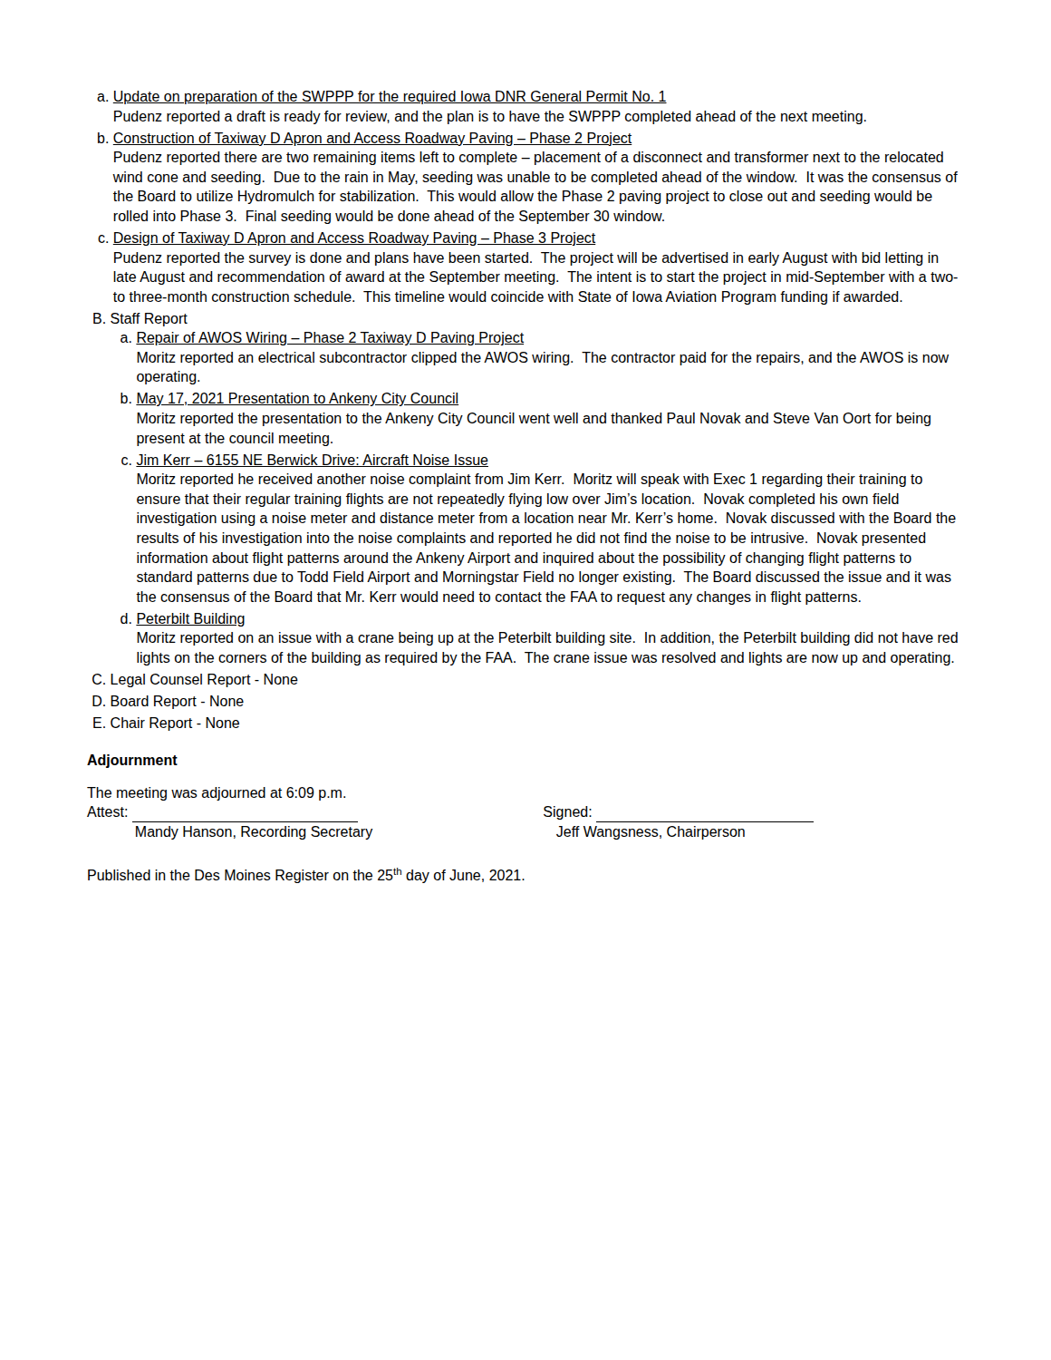Update on preparation of the SWPPP for the required Iowa DNR General Permit No. 1
Pudenz reported a draft is ready for review, and the plan is to have the SWPPP completed ahead of the next meeting.
Construction of Taxiway D Apron and Access Roadway Paving – Phase 2 Project
Pudenz reported there are two remaining items left to complete – placement of a disconnect and transformer next to the relocated wind cone and seeding. Due to the rain in May, seeding was unable to be completed ahead of the window. It was the consensus of the Board to utilize Hydromulch for stabilization. This would allow the Phase 2 paving project to close out and seeding would be rolled into Phase 3. Final seeding would be done ahead of the September 30 window.
Design of Taxiway D Apron and Access Roadway Paving – Phase 3 Project
Pudenz reported the survey is done and plans have been started. The project will be advertised in early August with bid letting in late August and recommendation of award at the September meeting. The intent is to start the project in mid-September with a two- to three-month construction schedule. This timeline would coincide with State of Iowa Aviation Program funding if awarded.
Staff Report
Repair of AWOS Wiring – Phase 2 Taxiway D Paving Project
Moritz reported an electrical subcontractor clipped the AWOS wiring. The contractor paid for the repairs, and the AWOS is now operating.
May 17, 2021 Presentation to Ankeny City Council
Moritz reported the presentation to the Ankeny City Council went well and thanked Paul Novak and Steve Van Oort for being present at the council meeting.
Jim Kerr – 6155 NE Berwick Drive: Aircraft Noise Issue
Moritz reported he received another noise complaint from Jim Kerr. Moritz will speak with Exec 1 regarding their training to ensure that their regular training flights are not repeatedly flying low over Jim’s location. Novak completed his own field investigation using a noise meter and distance meter from a location near Mr. Kerr’s home. Novak discussed with the Board the results of his investigation into the noise complaints and reported he did not find the noise to be intrusive. Novak presented information about flight patterns around the Ankeny Airport and inquired about the possibility of changing flight patterns to standard patterns due to Todd Field Airport and Morningstar Field no longer existing. The Board discussed the issue and it was the consensus of the Board that Mr. Kerr would need to contact the FAA to request any changes in flight patterns.
Peterbilt Building
Moritz reported on an issue with a crane being up at the Peterbilt building site. In addition, the Peterbilt building did not have red lights on the corners of the building as required by the FAA. The crane issue was resolved and lights are now up and operating.
Legal Counsel Report - None
Board Report - None
Chair Report - None
Adjournment
The meeting was adjourned at 6:09 p.m.
| Attest: | Signed: |
| Mandy Hanson, Recording Secretary | Jeff Wangsness, Chairperson |
Published in the Des Moines Register on the 25th day of June, 2021.